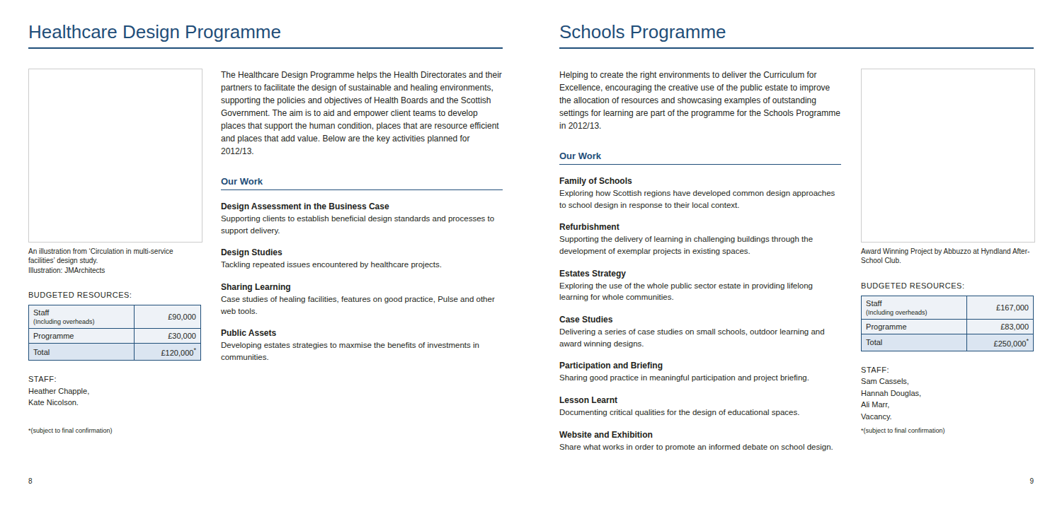Healthcare Design Programme
An illustration from ‘Circulation in multi-service facilities’ design study.
Illustration: JMArchitects
BUDGETED RESOURCES:
| Staff (Including overheads) | £90,000 |
| Programme | £30,000 |
| Total | £120,000 * |
STAFF:
Heather Chapple,
Kate Nicolson.
*(subject to final confirmation)
The Healthcare Design Programme helps the Health Directorates and their partners to facilitate the design of sustainable and healing environments, supporting the policies and objectives of Health Boards and the Scottish Government. The aim is to aid and empower client teams to develop places that support the human condition, places that are resource efficient and places that add value. Below are the key activities planned for 2012/13.
Our Work
Design Assessment in the Business Case
Supporting clients to establish beneficial design standards and processes to support delivery.
Design Studies
Tackling repeated issues encountered by healthcare projects.
Sharing Learning
Case studies of healing facilities, features on good practice, Pulse and other web tools.
Public Assets
Developing estates strategies to maxmise the benefits of investments in communities.
8
Schools Programme
Helping to create the right environments to deliver the Curriculum for Excellence, encouraging the creative use of the public estate to improve the allocation of resources and showcasing examples of outstanding settings for learning are part of the programme for the Schools Programme in 2012/13.
Our Work
Family of Schools
Exploring how Scottish regions have developed common design approaches to school design in response to their local context.
Refurbishment
Supporting the delivery of learning in challenging buildings through the development of exemplar projects in existing spaces.
Estates Strategy
Exploring the use of the whole public sector estate in providing lifelong learning for whole communities.
Case Studies
Delivering a series of case studies on small schools, outdoor learning and award winning designs.
Participation and Briefing
Sharing good practice in meaningful participation and project briefing.
Lesson Learnt
Documenting critical qualities for the design of educational spaces.
Website and Exhibition
Share what works in order to promote an informed debate on school design.
Award Winning Project by Abbuzzo at Hyndland After-School Club.
BUDGETED RESOURCES:
| Staff (Including overheads) | £167,000 |
| Programme | £83,000 |
| Total | £250,000 * |
STAFF:
Sam Cassels,
Hannah Douglas,
Ali Marr,
Vacancy.
*(subject to final confirmation)
9